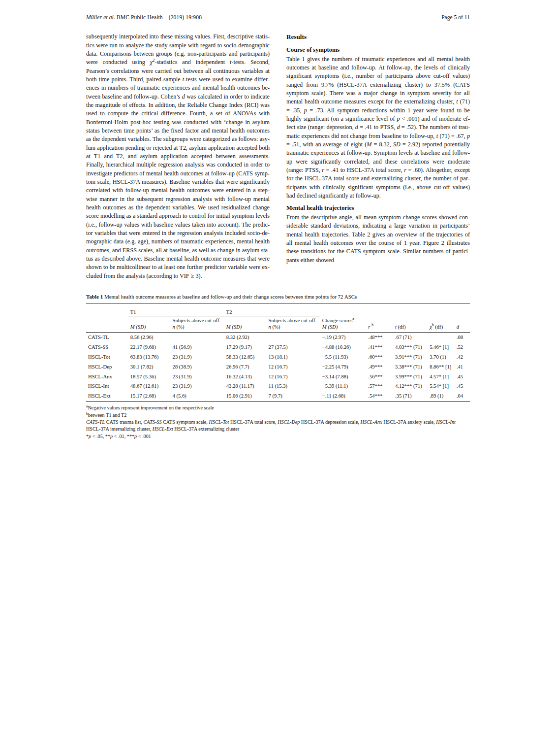Müller et al. BMC Public Health (2019) 19:908
Page 5 of 11
subsequently interpolated into these missing values. First, descriptive statistics were run to analyze the study sample with regard to socio-demographic data. Comparisons between groups (e.g. non-participants and participants) were conducted using χ2-statistics and independent t-tests. Second, Pearson’s correlations were carried out between all continuous variables at both time points. Third, paired-sample t-tests were used to examine differences in numbers of traumatic experiences and mental health outcomes between baseline and follow-up. Cohen’s d was calculated in order to indicate the magnitude of effects. In addition, the Reliable Change Index (RCI) was used to compute the critical difference. Fourth, a set of ANOVAs with Bonferroni-Holm post-hoc testing was conducted with ‘change in asylum status between time points’ as the fixed factor and mental health outcomes as the dependent variables. The subgroups were categorized as follows: asylum application pending or rejected at T2, asylum application accepted both at T1 and T2, and asylum application accepted between assessments. Finally, hierarchical multiple regression analysis was conducted in order to investigate predictors of mental health outcomes at follow-up (CATS symptom scale, HSCL-37A measures). Baseline variables that were significantly correlated with follow-up mental health outcomes were entered in a stepwise manner in the subsequent regression analysis with follow-up mental health outcomes as the dependent variables. We used residualized change score modelling as a standard approach to control for initial symptom levels (i.e., follow-up values with baseline values taken into account). The predictor variables that were entered in the regression analysis included socio-demographic data (e.g. age), numbers of traumatic experiences, mental health outcomes, and ERSS scales, all at baseline, as well as change in asylum status as described above. Baseline mental health outcome measures that were shown to be multicollinear to at least one further predictor variable were excluded from the analysis (according to VIF ≥ 3).
Results
Course of symptoms
Table 1 gives the numbers of traumatic experiences and all mental health outcomes at baseline and follow-up. At follow-up, the levels of clinically significant symptoms (i.e., number of participants above cut-off values) ranged from 9.7% (HSCL-37A externalizing cluster) to 37.5% (CATS symptom scale). There was a major change in symptom severity for all mental health outcome measures except for the externalizing cluster, t (71) = .35, p = .73. All symptom reductions within 1 year were found to be highly significant (on a significance level of p < .001) and of moderate effect size (range: depression, d = .41 to PTSS, d = .52). The numbers of traumatic experiences did not change from baseline to follow-up, t (71) = .67, p = .51, with an average of eight (M = 8.32, SD = 2.92) reported potentially traumatic experiences at follow-up. Symptom levels at baseline and follow-up were significantly correlated, and these correlations were moderate (range: PTSS, r = .41 to HSCL-37A total score, r = .60). Altogether, except for the HSCL-37A total score and externalizing cluster, the number of participants with clinically significant symptoms (i.e., above cut-off values) had declined significantly at follow-up.
Mental health trajectories
From the descriptive angle, all mean symptom change scores showed considerable standard deviations, indicating a large variation in participants’ mental health trajectories. Table 2 gives an overview of the trajectories of all mental health outcomes over the course of 1 year. Figure 2 illustrates these transitions for the CATS symptom scale. Similar numbers of participants either showed
Table 1 Mental health outcome measures at baseline and follow-up and their change scores between time points for 72 ASCs
| | T1 | T2 | |
| --- | --- | --- | --- |
| | M (SD) | Subjects above cut-off n (%) | M (SD) | Subjects above cut-off n (%) | Change scores a M (SD) | r b | t (df) | χ b (df) | d |
| CATS-TL | 8.56 (2.96) | | 8.32 (2.92) | | −.19 (2.97) | .48*** | .67 (71) | | .08 |
| CATS-SS | 22.17 (9.68) | 41 (56.9) | 17.29 (9.17) | 27 (37.5) | −4.88 (10.26) | .41*** | 4.03*** (71) | 5.46* [1] | .52 |
| HSCL-Tot | 63.83 (13.76) | 23 (31.9) | 58.33 (12.65) | 13 (18.1) | −5.5 (11.93) | .60*** | 3.91*** (71) | 3.70 (1) | .42 |
| HSCL-Dep | 30.1 (7.82) | 28 (38.9) | 26.96 (7.7) | 12 (16.7) | −2.25 (4.79) | .49*** | 3.38*** (71) | 8.86** [1] | .41 |
| HSCL-Anx | 18.57 (5.36) | 23 (31.9) | 16.32 (4.13) | 12 (16.7) | −3.14 (7.88) | .56*** | 3.99*** (71) | 4.57* [1] | .45 |
| HSCL-Int | 48.67 (12.61) | 23 (31.9) | 43.28 (11.17) | 11 (15.3) | −5.39 (11.1) | .57*** | 4.12*** (71) | 5.54* [1] | .45 |
| HSCL-Ext | 15.17 (2.68) | 4 (5.6) | 15.06 (2.91) | 7 (9.7) | −.11 (2.68) | .54*** | .35 (71) | .89 (1) | .04 |
aNegative values represent improvement on the respective scale
bbetween T1 and T2
CATS-TL CATS trauma list, CATS-SS CATS symptom scale, HSCL-Tot HSCL-37A total score, HSCL-Dep HSCL-37A depression scale, HSCL-Anx HSCL-37A anxiety scale, HSCL-Int HSCL-37A internalizing cluster, HSCL-Ext HSCL-37A externalizing cluster
*p < .05, **p < .01, ***p < .001